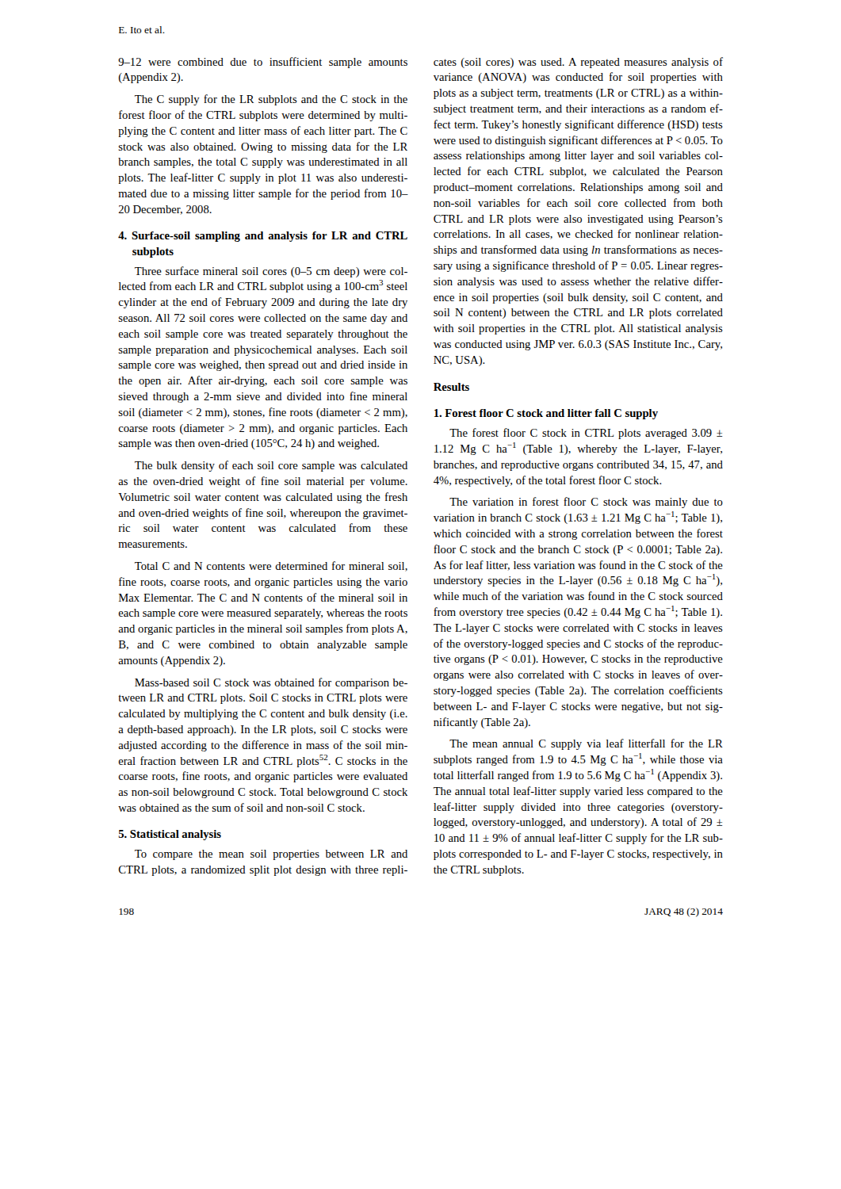E. Ito et al.
9–12 were combined due to insufficient sample amounts (Appendix 2).
The C supply for the LR subplots and the C stock in the forest floor of the CTRL subplots were determined by multiplying the C content and litter mass of each litter part. The C stock was also obtained. Owing to missing data for the LR branch samples, the total C supply was underestimated in all plots. The leaf-litter C supply in plot 11 was also underestimated due to a missing litter sample for the period from 10–20 December, 2008.
4. Surface-soil sampling and analysis for LR and CTRL subplots
Three surface mineral soil cores (0–5 cm deep) were collected from each LR and CTRL subplot using a 100-cm3 steel cylinder at the end of February 2009 and during the late dry season. All 72 soil cores were collected on the same day and each soil sample core was treated separately throughout the sample preparation and physicochemical analyses. Each soil sample core was weighed, then spread out and dried inside in the open air. After air-drying, each soil core sample was sieved through a 2-mm sieve and divided into fine mineral soil (diameter < 2 mm), stones, fine roots (diameter < 2 mm), coarse roots (diameter > 2 mm), and organic particles. Each sample was then oven-dried (105°C, 24 h) and weighed.
The bulk density of each soil core sample was calculated as the oven-dried weight of fine soil material per volume. Volumetric soil water content was calculated using the fresh and oven-dried weights of fine soil, whereupon the gravimetric soil water content was calculated from these measurements.
Total C and N contents were determined for mineral soil, fine roots, coarse roots, and organic particles using the vario Max Elementar. The C and N contents of the mineral soil in each sample core were measured separately, whereas the roots and organic particles in the mineral soil samples from plots A, B, and C were combined to obtain analyzable sample amounts (Appendix 2).
Mass-based soil C stock was obtained for comparison between LR and CTRL plots. Soil C stocks in CTRL plots were calculated by multiplying the C content and bulk density (i.e. a depth-based approach). In the LR plots, soil C stocks were adjusted according to the difference in mass of the soil mineral fraction between LR and CTRL plots52. C stocks in the coarse roots, fine roots, and organic particles were evaluated as non-soil belowground C stock. Total belowground C stock was obtained as the sum of soil and non-soil C stock.
5. Statistical analysis
To compare the mean soil properties between LR and CTRL plots, a randomized split plot design with three replicates (soil cores) was used. A repeated measures analysis of variance (ANOVA) was conducted for soil properties with plots as a subject term, treatments (LR or CTRL) as a within-subject treatment term, and their interactions as a random effect term. Tukey’s honestly significant difference (HSD) tests were used to distinguish significant differences at P < 0.05. To assess relationships among litter layer and soil variables collected for each CTRL subplot, we calculated the Pearson product–moment correlations. Relationships among soil and non-soil variables for each soil core collected from both CTRL and LR plots were also investigated using Pearson’s correlations. In all cases, we checked for nonlinear relationships and transformed data using ln transformations as necessary using a significance threshold of P = 0.05. Linear regression analysis was used to assess whether the relative difference in soil properties (soil bulk density, soil C content, and soil N content) between the CTRL and LR plots correlated with soil properties in the CTRL plot. All statistical analysis was conducted using JMP ver. 6.0.3 (SAS Institute Inc., Cary, NC, USA).
Results
1. Forest floor C stock and litter fall C supply
The forest floor C stock in CTRL plots averaged 3.09 ± 1.12 Mg C ha−1 (Table 1), whereby the L-layer, F-layer, branches, and reproductive organs contributed 34, 15, 47, and 4%, respectively, of the total forest floor C stock.
The variation in forest floor C stock was mainly due to variation in branch C stock (1.63 ± 1.21 Mg C ha−1; Table 1), which coincided with a strong correlation between the forest floor C stock and the branch C stock (P < 0.0001; Table 2a). As for leaf litter, less variation was found in the C stock of the understory species in the L-layer (0.56 ± 0.18 Mg C ha−1), while much of the variation was found in the C stock sourced from overstory tree species (0.42 ± 0.44 Mg C ha−1; Table 1). The L-layer C stocks were correlated with C stocks in leaves of the overstory-logged species and C stocks of the reproductive organs (P < 0.01). However, C stocks in the reproductive organs were also correlated with C stocks in leaves of overstory-logged species (Table 2a). The correlation coefficients between L- and F-layer C stocks were negative, but not significantly (Table 2a).
The mean annual C supply via leaf litterfall for the LR subplots ranged from 1.9 to 4.5 Mg C ha−1, while those via total litterfall ranged from 1.9 to 5.6 Mg C ha−1 (Appendix 3). The annual total leaf-litter supply varied less compared to the leaf-litter supply divided into three categories (overstory-logged, overstory-unlogged, and understory). A total of 29 ± 10 and 11 ± 9% of annual leaf-litter C supply for the LR subplots corresponded to L- and F-layer C stocks, respectively, in the CTRL subplots.
198 JARQ 48 (2) 2014